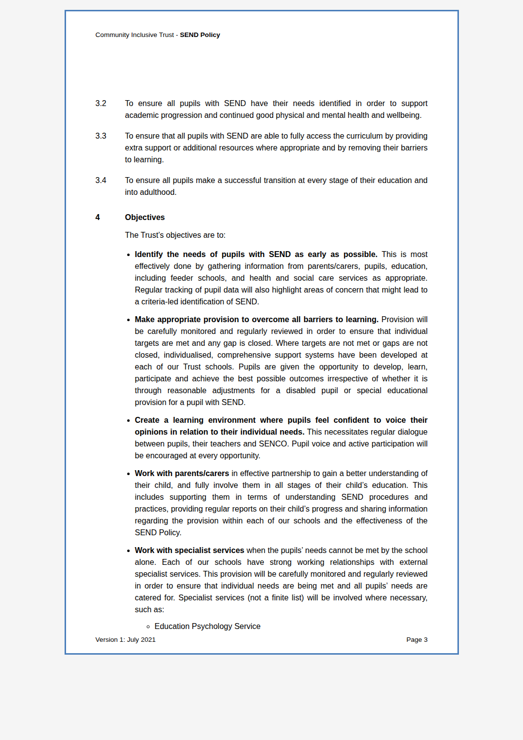Community Inclusive Trust - SEND Policy
3.2
To ensure all pupils with SEND have their needs identified in order to support academic progression and continued good physical and mental health and wellbeing.
3.3
To ensure that all pupils with SEND are able to fully access the curriculum by providing extra support or additional resources where appropriate and by removing their barriers to learning.
3.4
To ensure all pupils make a successful transition at every stage of their education and into adulthood.
4 Objectives
The Trust’s objectives are to:
Identify the needs of pupils with SEND as early as possible. This is most effectively done by gathering information from parents/carers, pupils, education, including feeder schools, and health and social care services as appropriate. Regular tracking of pupil data will also highlight areas of concern that might lead to a criteria-led identification of SEND.
Make appropriate provision to overcome all barriers to learning. Provision will be carefully monitored and regularly reviewed in order to ensure that individual targets are met and any gap is closed. Where targets are not met or gaps are not closed, individualised, comprehensive support systems have been developed at each of our Trust schools. Pupils are given the opportunity to develop, learn, participate and achieve the best possible outcomes irrespective of whether it is through reasonable adjustments for a disabled pupil or special educational provision for a pupil with SEND.
Create a learning environment where pupils feel confident to voice their opinions in relation to their individual needs. This necessitates regular dialogue between pupils, their teachers and SENCO. Pupil voice and active participation will be encouraged at every opportunity.
Work with parents/carers in effective partnership to gain a better understanding of their child, and fully involve them in all stages of their child’s education. This includes supporting them in terms of understanding SEND procedures and practices, providing regular reports on their child’s progress and sharing information regarding the provision within each of our schools and the effectiveness of the SEND Policy.
Work with specialist services when the pupils’ needs cannot be met by the school alone. Each of our schools have strong working relationships with external specialist services. This provision will be carefully monitored and regularly reviewed in order to ensure that individual needs are being met and all pupils’ needs are catered for. Specialist services (not a finite list) will be involved where necessary, such as:
Education Psychology Service
Version 1: July 2021 Page 3